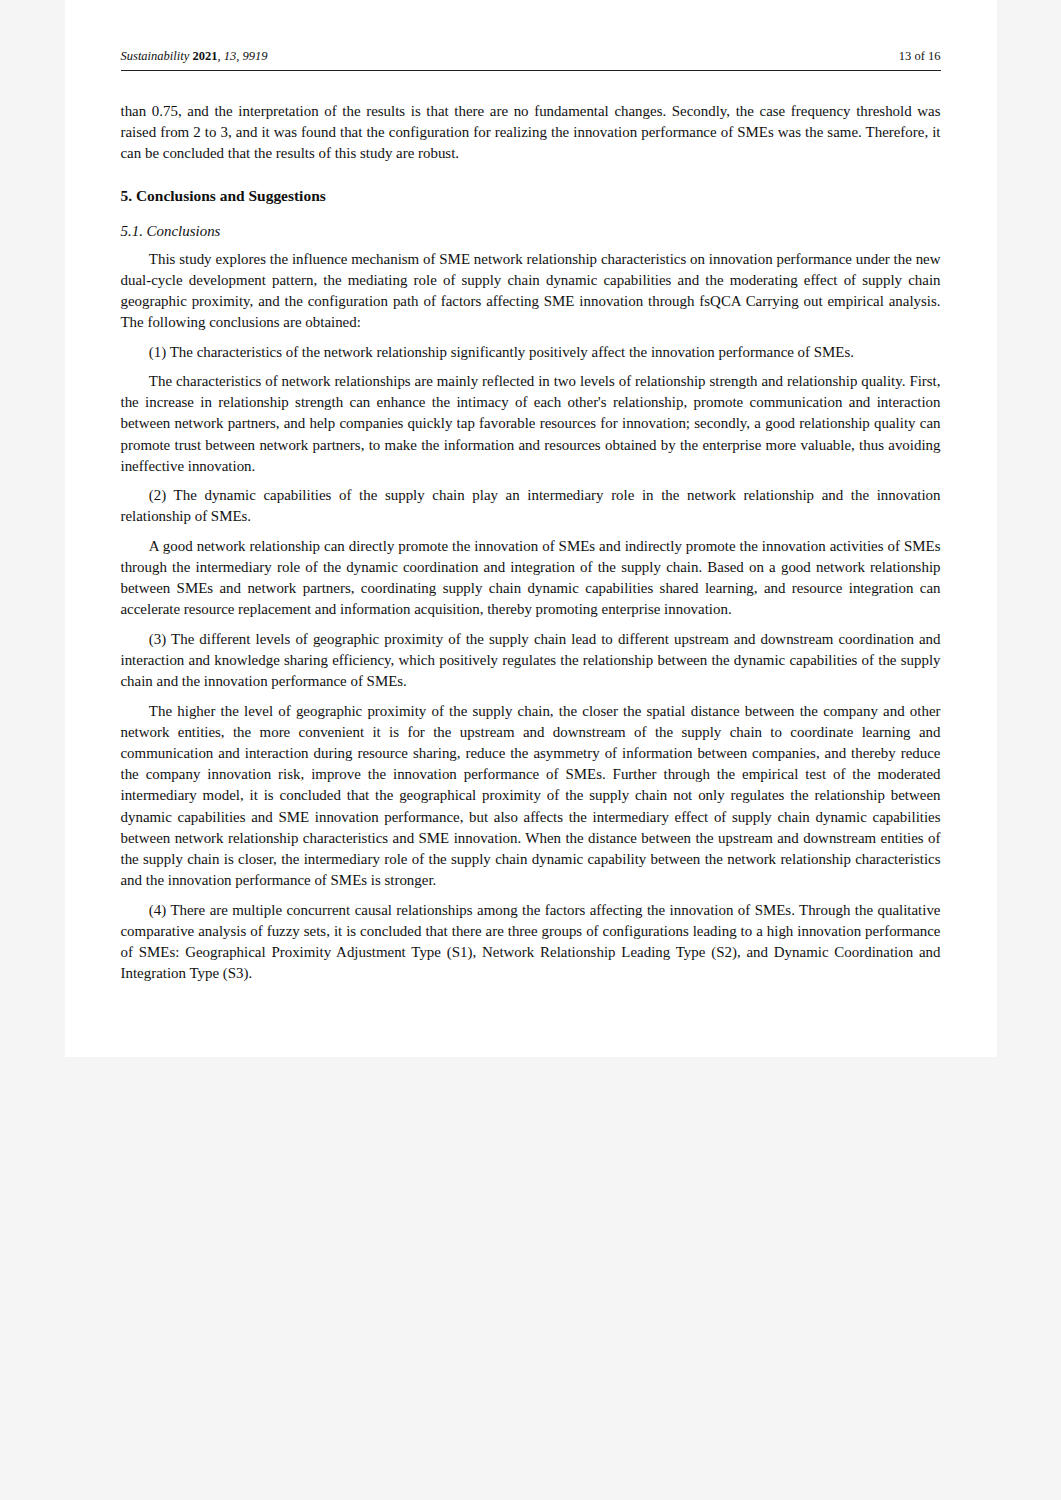Sustainability 2021, 13, 9919 13 of 16
than 0.75, and the interpretation of the results is that there are no fundamental changes. Secondly, the case frequency threshold was raised from 2 to 3, and it was found that the configuration for realizing the innovation performance of SMEs was the same. Therefore, it can be concluded that the results of this study are robust.
5. Conclusions and Suggestions
5.1. Conclusions
This study explores the influence mechanism of SME network relationship characteristics on innovation performance under the new dual-cycle development pattern, the mediating role of supply chain dynamic capabilities and the moderating effect of supply chain geographic proximity, and the configuration path of factors affecting SME innovation through fsQCA Carrying out empirical analysis. The following conclusions are obtained:
(1) The characteristics of the network relationship significantly positively affect the innovation performance of SMEs.
The characteristics of network relationships are mainly reflected in two levels of relationship strength and relationship quality. First, the increase in relationship strength can enhance the intimacy of each other's relationship, promote communication and interaction between network partners, and help companies quickly tap favorable resources for innovation; secondly, a good relationship quality can promote trust between network partners, to make the information and resources obtained by the enterprise more valuable, thus avoiding ineffective innovation.
(2) The dynamic capabilities of the supply chain play an intermediary role in the network relationship and the innovation relationship of SMEs.
A good network relationship can directly promote the innovation of SMEs and indirectly promote the innovation activities of SMEs through the intermediary role of the dynamic coordination and integration of the supply chain. Based on a good network relationship between SMEs and network partners, coordinating supply chain dynamic capabilities shared learning, and resource integration can accelerate resource replacement and information acquisition, thereby promoting enterprise innovation.
(3) The different levels of geographic proximity of the supply chain lead to different upstream and downstream coordination and interaction and knowledge sharing efficiency, which positively regulates the relationship between the dynamic capabilities of the supply chain and the innovation performance of SMEs.
The higher the level of geographic proximity of the supply chain, the closer the spatial distance between the company and other network entities, the more convenient it is for the upstream and downstream of the supply chain to coordinate learning and communication and interaction during resource sharing, reduce the asymmetry of information between companies, and thereby reduce the company innovation risk, improve the innovation performance of SMEs. Further through the empirical test of the moderated intermediary model, it is concluded that the geographical proximity of the supply chain not only regulates the relationship between dynamic capabilities and SME innovation performance, but also affects the intermediary effect of supply chain dynamic capabilities between network relationship characteristics and SME innovation. When the distance between the upstream and downstream entities of the supply chain is closer, the intermediary role of the supply chain dynamic capability between the network relationship characteristics and the innovation performance of SMEs is stronger.
(4) There are multiple concurrent causal relationships among the factors affecting the innovation of SMEs. Through the qualitative comparative analysis of fuzzy sets, it is concluded that there are three groups of configurations leading to a high innovation performance of SMEs: Geographical Proximity Adjustment Type (S1), Network Relationship Leading Type (S2), and Dynamic Coordination and Integration Type (S3).